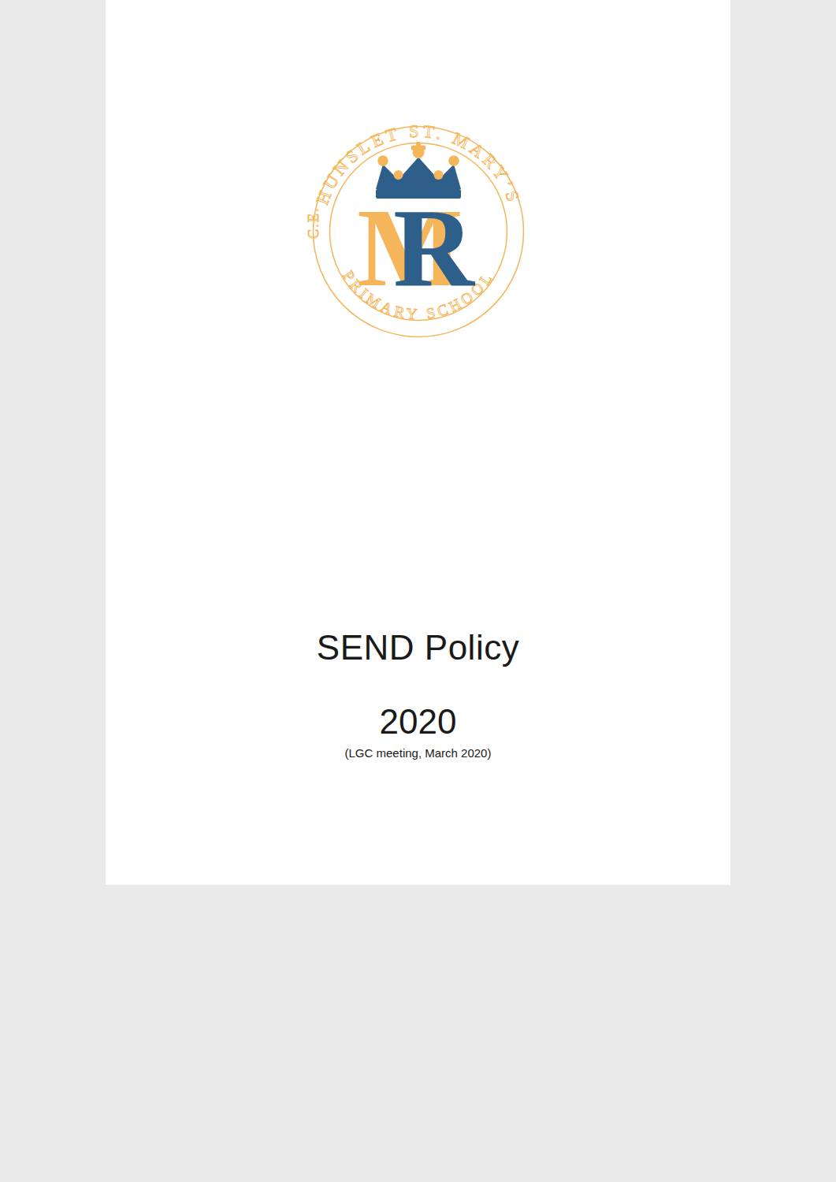Hunslet St Mary's C.E. Primary School crest A circular badge with the school name around the edge, a crown above an interlocking M and R monogram. HUNSLET ST. MARY’S PRIMARY SCHOOL C.E. M R
SEND Policy
2020
(LGC meeting, March 2020)